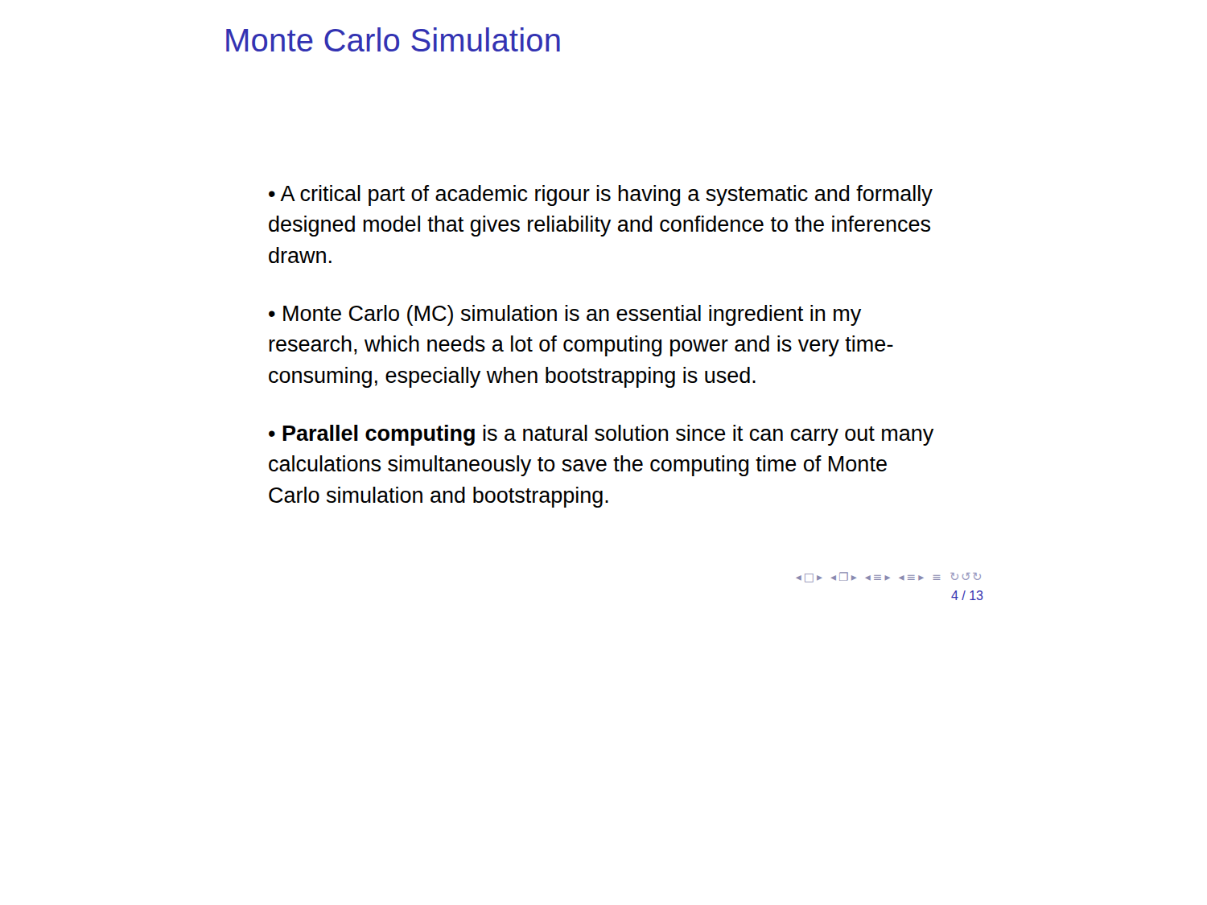Monte Carlo Simulation
• A critical part of academic rigour is having a systematic and formally designed model that gives reliability and confidence to the inferences drawn.
• Monte Carlo (MC) simulation is an essential ingredient in my research, which needs a lot of computing power and is very time-consuming, especially when bootstrapping is used.
• Parallel computing is a natural solution since it can carry out many calculations simultaneously to save the computing time of Monte Carlo simulation and bootstrapping.
◂□▸ ◂❐▸ ◂≡▸ ◂≡▸ ≡ ↻↺↻
4 / 13